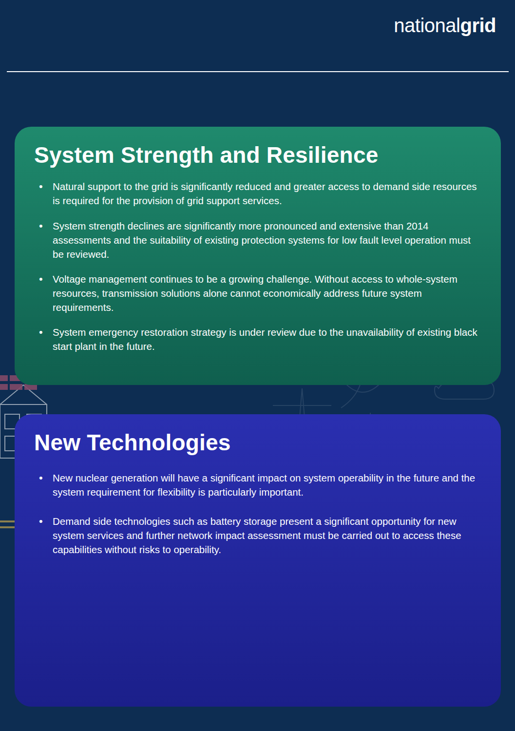nationalgrid
System Strength and Resilience
Natural support to the grid is significantly reduced and greater access to demand side resources is required for the provision of grid support services.
System strength declines are significantly more pronounced and extensive than 2014 assessments and the suitability of existing protection systems for low fault level operation must be reviewed.
Voltage management continues to be a growing challenge. Without access to whole-system resources, transmission solutions alone cannot economically address future system requirements.
System emergency restoration strategy is under review due to the unavailability of existing black start plant in the future.
New Technologies
New nuclear generation will have a significant impact on system operability in the future and the system requirement for flexibility is particularly important.
Demand side technologies such as battery storage present a significant opportunity for new system services and further network impact assessment must be carried out to access these capabilities without risks to operability.